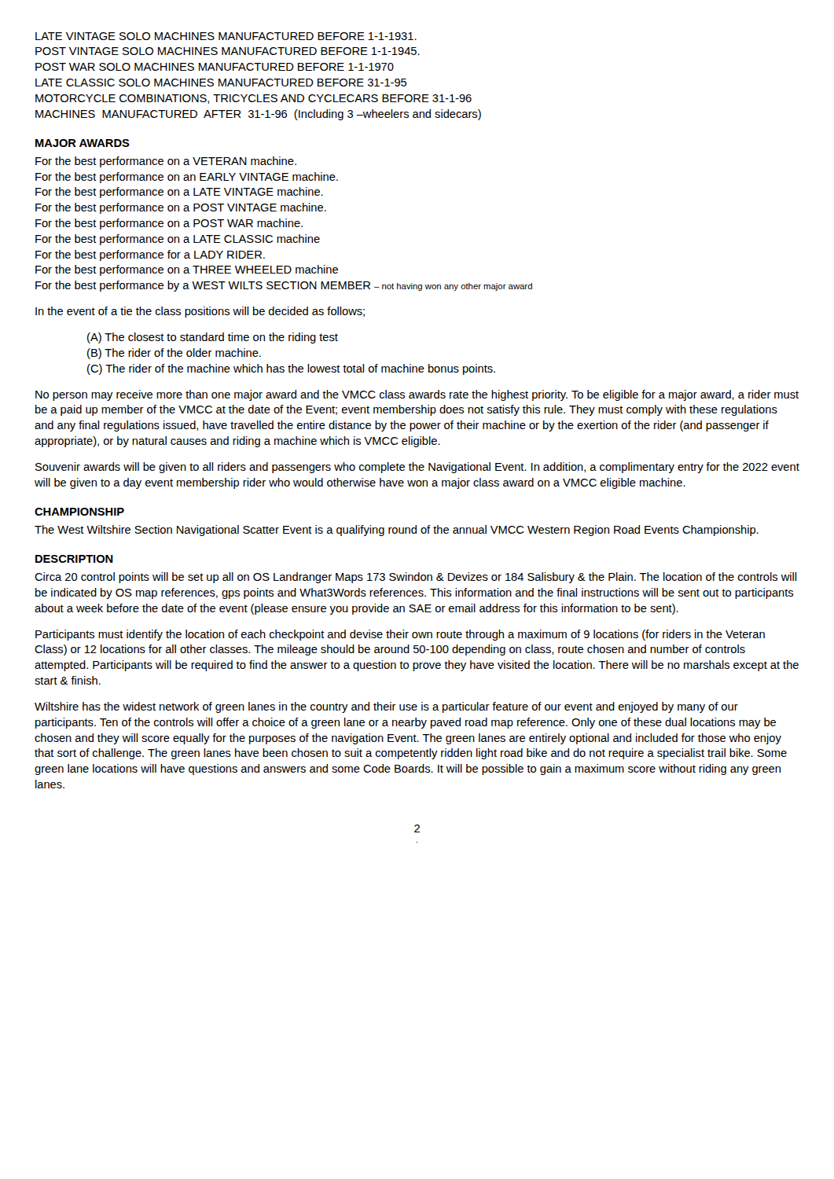LATE VINTAGE SOLO MACHINES MANUFACTURED BEFORE 1-1-1931.
POST VINTAGE SOLO MACHINES MANUFACTURED BEFORE 1-1-1945.
POST WAR SOLO MACHINES MANUFACTURED BEFORE 1-1-1970
LATE CLASSIC SOLO MACHINES MANUFACTURED BEFORE 31-1-95
MOTORCYCLE COMBINATIONS, TRICYCLES AND CYCLECARS BEFORE 31-1-96
MACHINES MANUFACTURED AFTER 31-1-96 (Including 3 –wheelers and sidecars)
MAJOR AWARDS
For the best performance on a VETERAN machine.
For the best performance on an EARLY VINTAGE machine.
For the best performance on a LATE VINTAGE machine.
For the best performance on a POST VINTAGE machine.
For the best performance on a POST WAR machine.
For the best performance on a LATE CLASSIC machine
For the best performance for a LADY RIDER.
For the best performance on a THREE WHEELED machine
For the best performance by a WEST WILTS SECTION MEMBER – not having won any other major award
In the event of a tie the class positions will be decided as follows;
(A) The closest to standard time on the riding test
(B) The rider of the older machine.
(C) The rider of the machine which has the lowest total of machine bonus points.
No person may receive more than one major award and the VMCC class awards rate the highest priority. To be eligible for a major award, a rider must be a paid up member of the VMCC at the date of the Event; event membership does not satisfy this rule. They must comply with these regulations and any final regulations issued, have travelled the entire distance by the power of their machine or by the exertion of the rider (and passenger if appropriate), or by natural causes and riding a machine which is VMCC eligible.
Souvenir awards will be given to all riders and passengers who complete the Navigational Event. In addition, a complimentary entry for the 2022 event will be given to a day event membership rider who would otherwise have won a major class award on a VMCC eligible machine.
CHAMPIONSHIP
The West Wiltshire Section Navigational Scatter Event is a qualifying round of the annual VMCC Western Region Road Events Championship.
DESCRIPTION
Circa 20 control points will be set up all on OS Landranger Maps 173 Swindon & Devizes or 184 Salisbury & the Plain. The location of the controls will be indicated by OS map references, gps points and What3Words references. This information and the final instructions will be sent out to participants about a week before the date of the event (please ensure you provide an SAE or email address for this information to be sent).
Participants must identify the location of each checkpoint and devise their own route through a maximum of 9 locations (for riders in the Veteran Class) or 12 locations for all other classes. The mileage should be around 50-100 depending on class, route chosen and number of controls attempted. Participants will be required to find the answer to a question to prove they have visited the location. There will be no marshals except at the start & finish.
Wiltshire has the widest network of green lanes in the country and their use is a particular feature of our event and enjoyed by many of our participants. Ten of the controls will offer a choice of a green lane or a nearby paved road map reference. Only one of these dual locations may be chosen and they will score equally for the purposes of the navigation Event. The green lanes are entirely optional and included for those who enjoy that sort of challenge. The green lanes have been chosen to suit a competently ridden light road bike and do not require a specialist trail bike. Some green lane locations will have questions and answers and some Code Boards. It will be possible to gain a maximum score without riding any green lanes.
2.